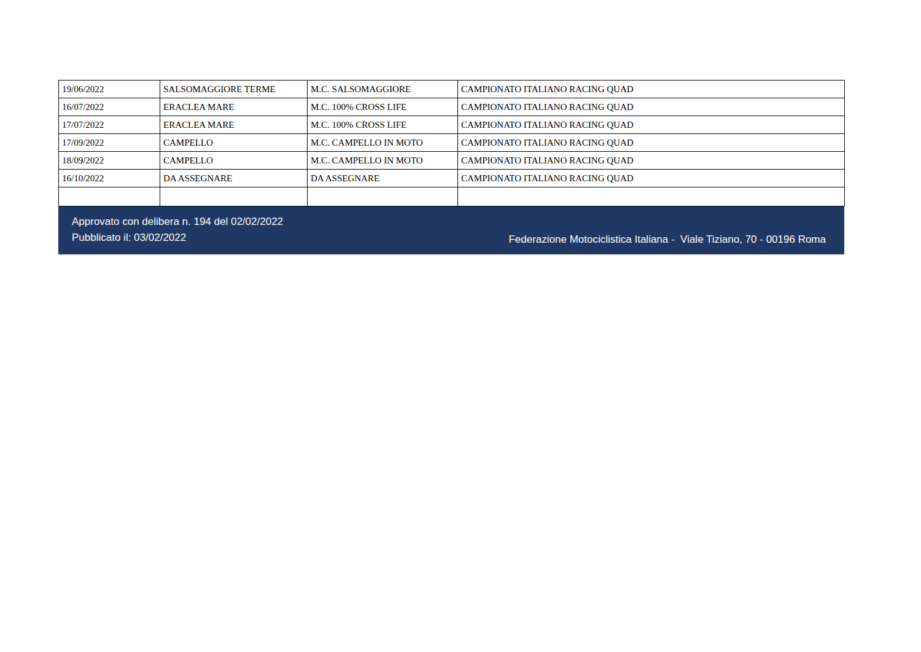| 19/06/2022 | SALSOMAGGIORE TERME | M.C. SALSOMAGGIORE | CAMPIONATO ITALIANO RACING QUAD |
| 16/07/2022 | ERACLEA MARE | M.C. 100% CROSS LIFE | CAMPIONATO ITALIANO RACING QUAD |
| 17/07/2022 | ERACLEA MARE | M.C. 100% CROSS LIFE | CAMPIONATO ITALIANO RACING QUAD |
| 17/09/2022 | CAMPELLO | M.C. CAMPELLO IN MOTO | CAMPIONATO ITALIANO RACING QUAD |
| 18/09/2022 | CAMPELLO | M.C. CAMPELLO IN MOTO | CAMPIONATO ITALIANO RACING QUAD |
| 16/10/2022 | DA ASSEGNARE | DA ASSEGNARE | CAMPIONATO ITALIANO RACING QUAD |
Approvato con delibera n. 194 del 02/02/2022
Pubblicato il: 03/02/2022
Federazione Motociclistica Italiana - Viale Tiziano, 70 - 00196 Roma